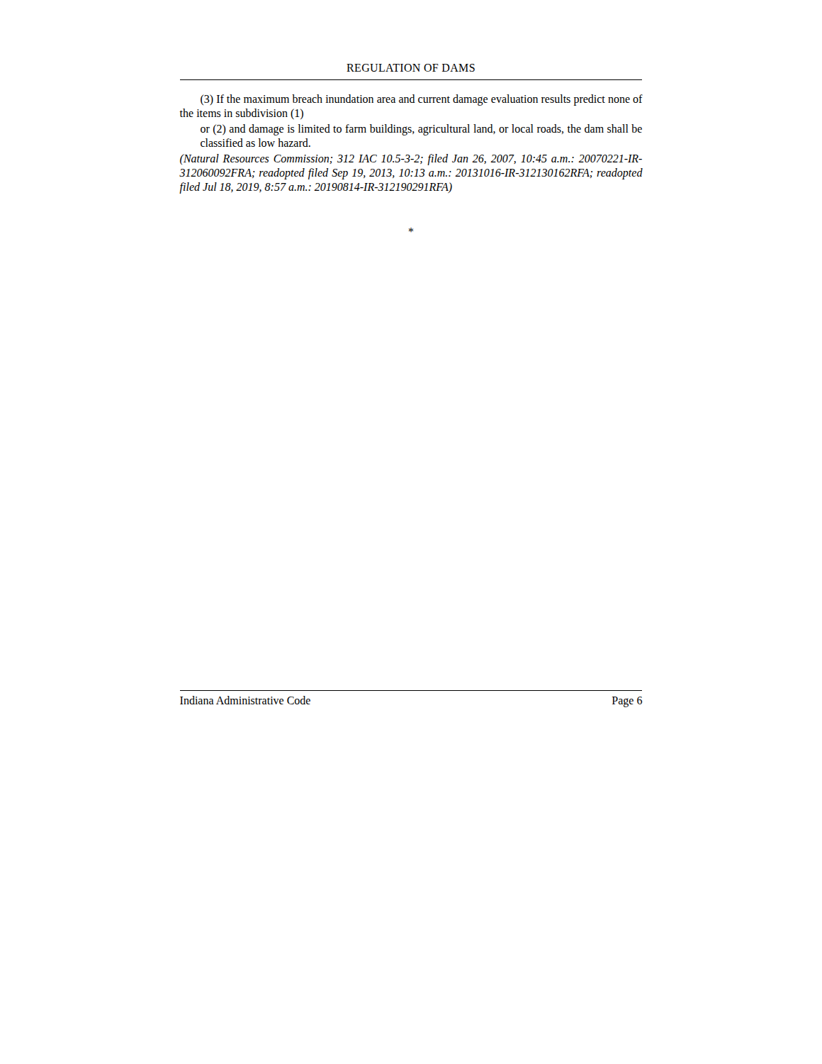Regulation of Dams
(3) If the maximum breach inundation area and current damage evaluation results predict none of the items in subdivision (1)
or (2) and damage is limited to farm buildings, agricultural land, or local roads, the dam shall be classified as low hazard.
(Natural Resources Commission; 312 IAC 10.5-3-2; filed Jan 26, 2007, 10:45 a.m.: 20070221-IR-312060092FRA; readopted filed Sep 19, 2013, 10:13 a.m.: 20131016-IR-312130162RFA; readopted filed Jul 18, 2019, 8:57 a.m.: 20190814-IR-312190291RFA)
*
Indiana Administrative Code
Page 6